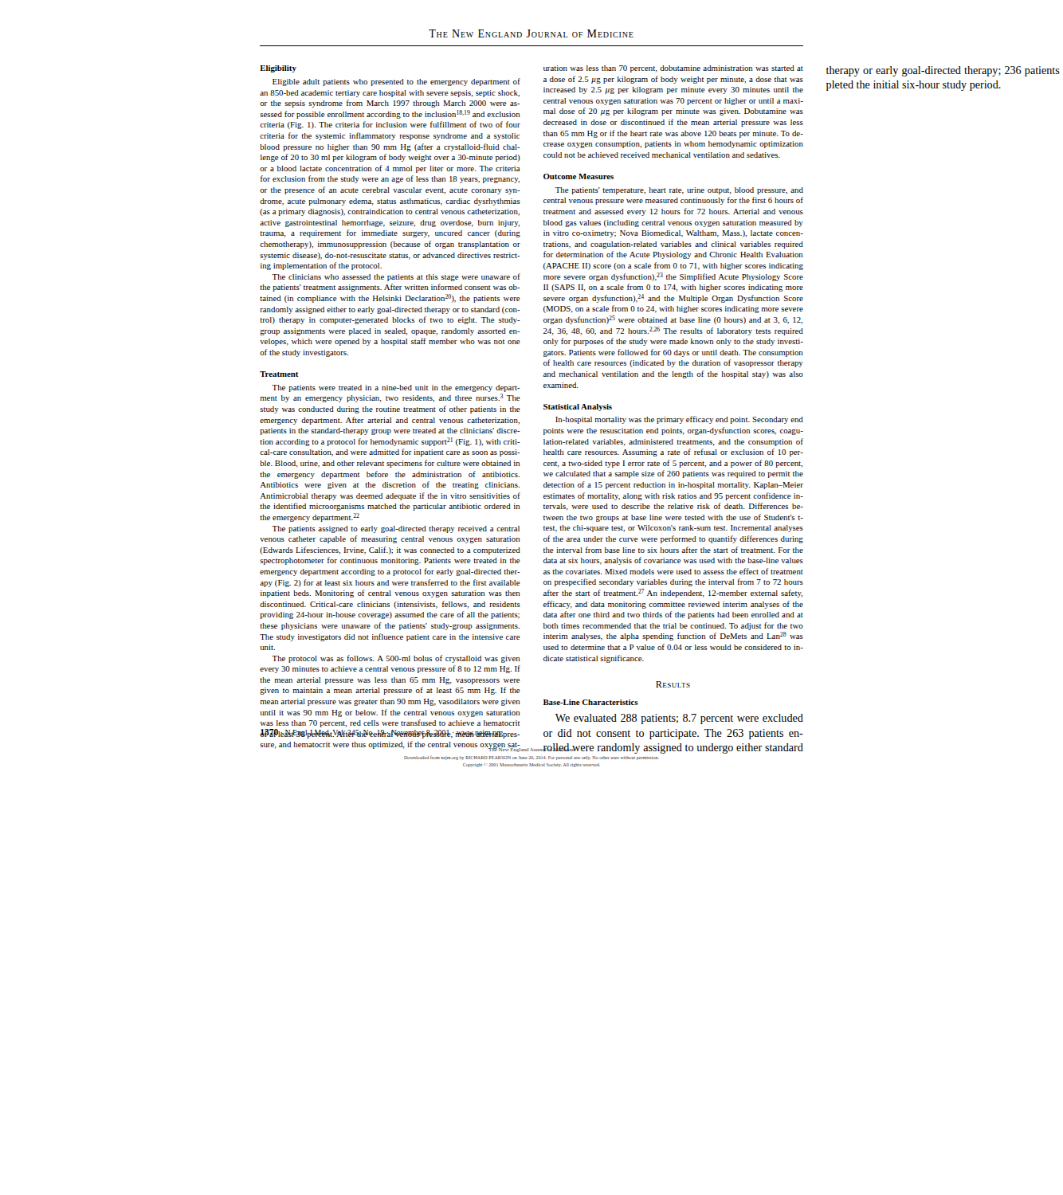The New England Journal of Medicine
Eligibility
Eligible adult patients who presented to the emergency department of an 850-bed academic tertiary care hospital with severe sepsis, septic shock, or the sepsis syndrome from March 1997 through March 2000 were assessed for possible enrollment according to the inclusion18,19 and exclusion criteria (Fig. 1). The criteria for inclusion were fulfillment of two of four criteria for the systemic inflammatory response syndrome and a systolic blood pressure no higher than 90 mm Hg (after a crystalloid-fluid challenge of 20 to 30 ml per kilogram of body weight over a 30-minute period) or a blood lactate concentration of 4 mmol per liter or more. The criteria for exclusion from the study were an age of less than 18 years, pregnancy, or the presence of an acute cerebral vascular event, acute coronary syndrome, acute pulmonary edema, status asthmaticus, cardiac dysrhythmias (as a primary diagnosis), contraindication to central venous catheterization, active gastrointestinal hemorrhage, seizure, drug overdose, burn injury, trauma, a requirement for immediate surgery, uncured cancer (during chemotherapy), immunosuppression (because of organ transplantation or systemic disease), do-not-resuscitate status, or advanced directives restricting implementation of the protocol.
The clinicians who assessed the patients at this stage were unaware of the patients' treatment assignments. After written informed consent was obtained (in compliance with the Helsinki Declaration20), the patients were randomly assigned either to early goal-directed therapy or to standard (control) therapy in computer-generated blocks of two to eight. The study-group assignments were placed in sealed, opaque, randomly assorted envelopes, which were opened by a hospital staff member who was not one of the study investigators.
Treatment
The patients were treated in a nine-bed unit in the emergency department by an emergency physician, two residents, and three nurses.3 The study was conducted during the routine treatment of other patients in the emergency department. After arterial and central venous catheterization, patients in the standard-therapy group were treated at the clinicians' discretion according to a protocol for hemodynamic support21 (Fig. 1), with critical-care consultation, and were admitted for inpatient care as soon as possible. Blood, urine, and other relevant specimens for culture were obtained in the emergency department before the administration of antibiotics. Antibiotics were given at the discretion of the treating clinicians. Antimicrobial therapy was deemed adequate if the in vitro sensitivities of the identified microorganisms matched the particular antibiotic ordered in the emergency department.22
The patients assigned to early goal-directed therapy received a central venous catheter capable of measuring central venous oxygen saturation (Edwards Lifesciences, Irvine, Calif.); it was connected to a computerized spectrophotometer for continuous monitoring. Patients were treated in the emergency department according to a protocol for early goal-directed therapy (Fig. 2) for at least six hours and were transferred to the first available inpatient beds. Monitoring of central venous oxygen saturation was then discontinued. Critical-care clinicians (intensivists, fellows, and residents providing 24-hour in-house coverage) assumed the care of all the patients; these physicians were unaware of the patients' study-group assignments. The study investigators did not influence patient care in the intensive care unit.
The protocol was as follows. A 500-ml bolus of crystalloid was given every 30 minutes to achieve a central venous pressure of 8 to 12 mm Hg. If the mean arterial pressure was less than 65 mm Hg, vasopressors were given to maintain a mean arterial pressure of at least 65 mm Hg. If the mean arterial pressure was greater than 90 mm Hg, vasodilators were given until it was 90 mm Hg or below. If the central venous oxygen saturation was less than 70 percent, red cells were transfused to achieve a hematocrit of at least 30 percent. After the central venous pressure, mean arterial pressure, and hematocrit were thus optimized, if the central venous oxygen saturation was less than 70 percent, dobutamine administration was started at a dose of 2.5 µg per kilogram of body weight per minute, a dose that was increased by 2.5 µg per kilogram per minute every 30 minutes until the central venous oxygen saturation was 70 percent or higher or until a maximal dose of 20 µg per kilogram per minute was given. Dobutamine was decreased in dose or discontinued if the mean arterial pressure was less than 65 mm Hg or if the heart rate was above 120 beats per minute. To decrease oxygen consumption, patients in whom hemodynamic optimization could not be achieved received mechanical ventilation and sedatives.
Outcome Measures
The patients' temperature, heart rate, urine output, blood pressure, and central venous pressure were measured continuously for the first 6 hours of treatment and assessed every 12 hours for 72 hours. Arterial and venous blood gas values (including central venous oxygen saturation measured by in vitro co-oximetry; Nova Biomedical, Waltham, Mass.), lactate concentrations, and coagulation-related variables and clinical variables required for determination of the Acute Physiology and Chronic Health Evaluation (APACHE II) score (on a scale from 0 to 71, with higher scores indicating more severe organ dysfunction),23 the Simplified Acute Physiology Score II (SAPS II, on a scale from 0 to 174, with higher scores indicating more severe organ dysfunction),24 and the Multiple Organ Dysfunction Score (MODS, on a scale from 0 to 24, with higher scores indicating more severe organ dysfunction)25 were obtained at base line (0 hours) and at 3, 6, 12, 24, 36, 48, 60, and 72 hours.2,26 The results of laboratory tests required only for purposes of the study were made known only to the study investigators. Patients were followed for 60 days or until death. The consumption of health care resources (indicated by the duration of vasopressor therapy and mechanical ventilation and the length of the hospital stay) was also examined.
Statistical Analysis
In-hospital mortality was the primary efficacy end point. Secondary end points were the resuscitation end points, organ-dysfunction scores, coagulation-related variables, administered treatments, and the consumption of health care resources. Assuming a rate of refusal or exclusion of 10 percent, a two-sided type I error rate of 5 percent, and a power of 80 percent, we calculated that a sample size of 260 patients was required to permit the detection of a 15 percent reduction in in-hospital mortality. Kaplan–Meier estimates of mortality, along with risk ratios and 95 percent confidence intervals, were used to describe the relative risk of death. Differences between the two groups at base line were tested with the use of Student's t-test, the chi-square test, or Wilcoxon's rank-sum test. Incremental analyses of the area under the curve were performed to quantify differences during the interval from base line to six hours after the start of treatment. For the data at six hours, analysis of covariance was used with the base-line values as the covariates. Mixed models were used to assess the effect of treatment on prespecified secondary variables during the interval from 7 to 72 hours after the start of treatment.27 An independent, 12-member external safety, efficacy, and data monitoring committee reviewed interim analyses of the data after one third and two thirds of the patients had been enrolled and at both times recommended that the trial be continued. To adjust for the two interim analyses, the alpha spending function of DeMets and Lan28 was used to determine that a P value of 0.04 or less would be considered to indicate statistical significance.
Results
Base-Line Characteristics
We evaluated 288 patients; 8.7 percent were excluded or did not consent to participate. The 263 patients enrolled were randomly assigned to undergo either standard therapy or early goal-directed therapy; 236 patients completed the initial six-hour study period.
1370 · N Engl J Med, Vol. 345, No. 19 · November 8, 2001 · www.nejm.org
The New England Journal of Medicine
Downloaded from nejm.org by RICHARD PEARSON on June 26, 2014. For personal use only. No other uses without permission.
Copyright © 2001 Massachusetts Medical Society. All rights reserved.